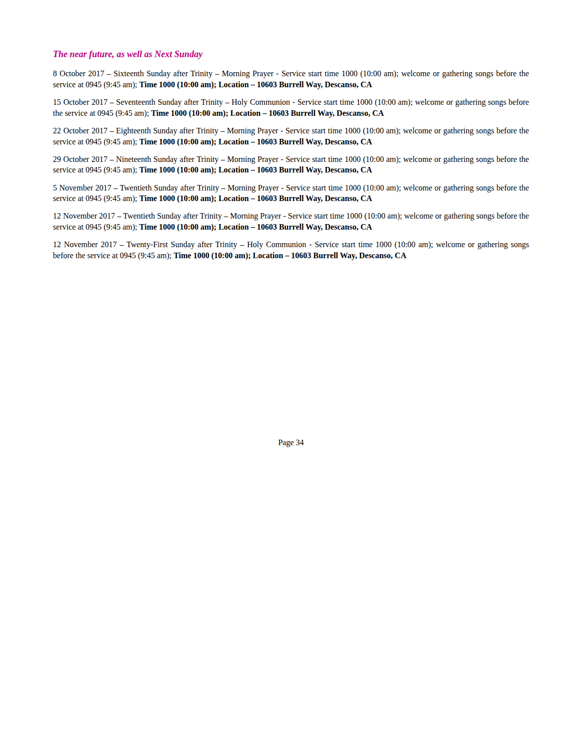The near future, as well as Next Sunday
8 October 2017 – Sixteenth Sunday after Trinity – Morning Prayer - Service start time 1000 (10:00 am); welcome or gathering songs before the service at 0945 (9:45 am); Time 1000 (10:00 am); Location – 10603 Burrell Way, Descanso, CA
15 October 2017 – Seventeenth Sunday after Trinity – Holy Communion - Service start time 1000 (10:00 am); welcome or gathering songs before the service at 0945 (9:45 am); Time 1000 (10:00 am); Location – 10603 Burrell Way, Descanso, CA
22 October 2017 – Eighteenth Sunday after Trinity – Morning Prayer - Service start time 1000 (10:00 am); welcome or gathering songs before the service at 0945 (9:45 am); Time 1000 (10:00 am); Location – 10603 Burrell Way, Descanso, CA
29 October 2017 – Nineteenth Sunday after Trinity – Morning Prayer - Service start time 1000 (10:00 am); welcome or gathering songs before the service at 0945 (9:45 am); Time 1000 (10:00 am); Location – 10603 Burrell Way, Descanso, CA
5 November 2017 – Twentieth Sunday after Trinity – Morning Prayer - Service start time 1000 (10:00 am); welcome or gathering songs before the service at 0945 (9:45 am); Time 1000 (10:00 am); Location – 10603 Burrell Way, Descanso, CA
12 November 2017 – Twentieth Sunday after Trinity – Morning Prayer - Service start time 1000 (10:00 am); welcome or gathering songs before the service at 0945 (9:45 am); Time 1000 (10:00 am); Location – 10603 Burrell Way, Descanso, CA
12 November 2017 – Twenty-First Sunday after Trinity – Holy Communion - Service start time 1000 (10:00 am); welcome or gathering songs before the service at 0945 (9:45 am); Time 1000 (10:00 am); Location – 10603 Burrell Way, Descanso, CA
Page 34